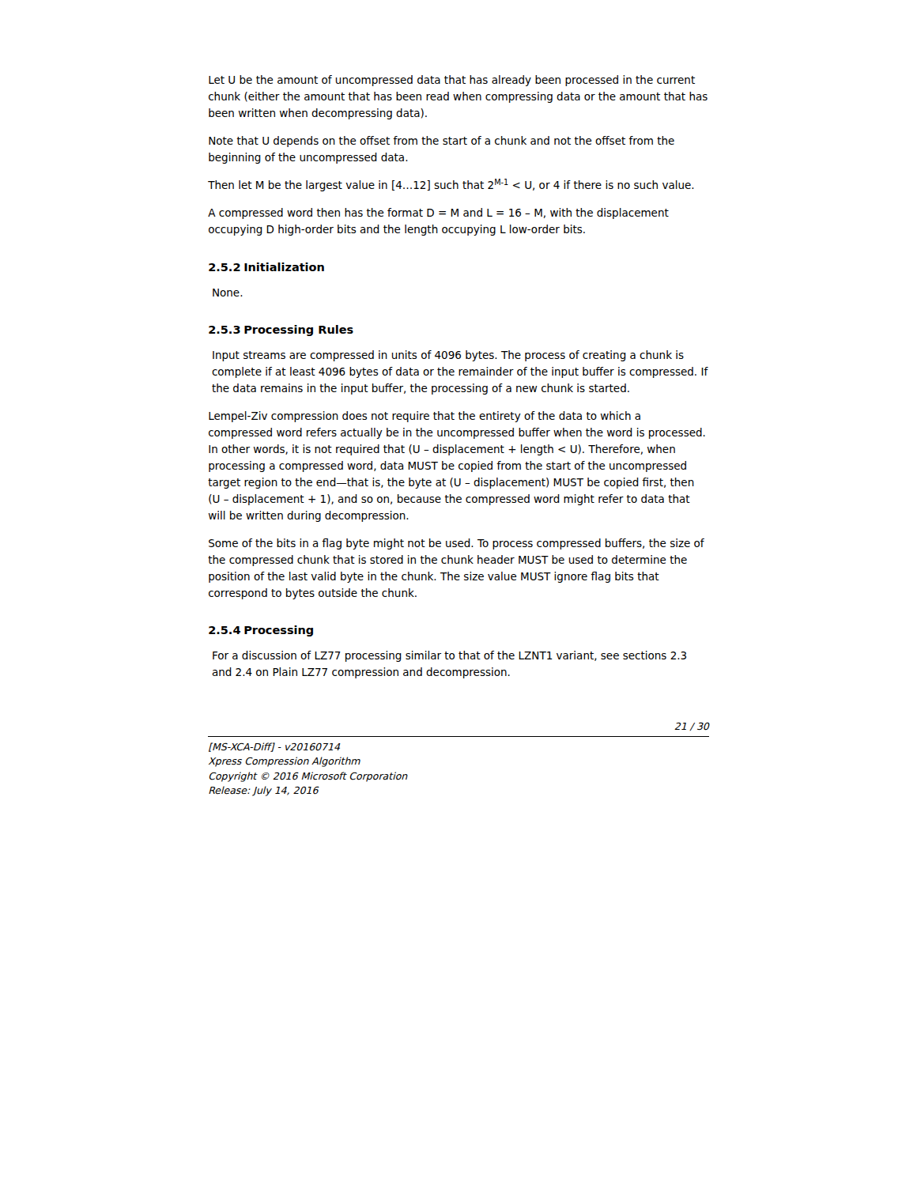Let U be the amount of uncompressed data that has already been processed in the current chunk (either the amount that has been read when compressing data or the amount that has been written when decompressing data).
Note that U depends on the offset from the start of a chunk and not the offset from the beginning of the uncompressed data.
Then let M be the largest value in [4…12] such that 2M-1 < U, or 4 if there is no such value.
A compressed word then has the format D = M and L = 16 – M, with the displacement occupying D high-order bits and the length occupying L low-order bits.
2.5.2 Initialization
None.
2.5.3 Processing Rules
Input streams are compressed in units of 4096 bytes. The process of creating a chunk is complete if at least 4096 bytes of data or the remainder of the input buffer is compressed. If the data remains in the input buffer, the processing of a new chunk is started.
Lempel-Ziv compression does not require that the entirety of the data to which a compressed word refers actually be in the uncompressed buffer when the word is processed. In other words, it is not required that (U – displacement + length < U). Therefore, when processing a compressed word, data MUST be copied from the start of the uncompressed target region to the end—that is, the byte at (U – displacement) MUST be copied first, then (U – displacement + 1), and so on, because the compressed word might refer to data that will be written during decompression.
Some of the bits in a flag byte might not be used. To process compressed buffers, the size of the compressed chunk that is stored in the chunk header MUST be used to determine the position of the last valid byte in the chunk. The size value MUST ignore flag bits that correspond to bytes outside the chunk.
2.5.4 Processing
For a discussion of LZ77 processing similar to that of the LZNT1 variant, see sections 2.3 and 2.4 on Plain LZ77 compression and decompression.
21 / 30
[MS-XCA-Diff] - v20160714
Xpress Compression Algorithm
Copyright © 2016 Microsoft Corporation
Release: July 14, 2016